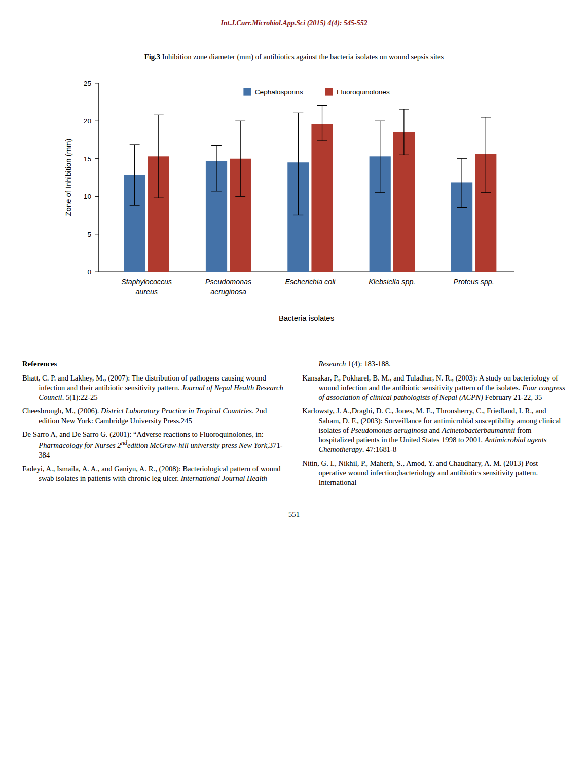Int.J.Curr.Microbiol.App.Sci (2015) 4(4): 545-552
Fig.3 Inhibition zone diameter (mm) of antibiotics against the bacteria isolates on wound sepsis sites
0 5 10 15 20 25 Zone of Inhibition (mm) Cephalosporins Fluoroquinolones Group 1: Staphylococcus aureus Ceph 12.8 (h=153.6) Fluoro 15.3 (h=183.6) Group 2: Pseudomonas aeruginosa Ceph 14.7 (h=176.4) Fluoro 15.0 (h=180) Group 3: Escherichia coli Ceph 14.5 (h=174) Fluoro 19.6 (h=235.2) Group 4: Klebsiella spp. Ceph 15.3 (h=183.6) Fluoro 18.5 (h=222) Group 5: Proteus spp. Ceph 11.8 (h=141.6) Fluoro 15.6 (h=187.2) Staphylococcus aureus Pseudomonas aeruginosa Escherichia coli Klebsiella spp. Proteus spp. Bacteria isolates
References
Bhatt, C. P. and Lakhey, M., (2007): The distribution of pathogens causing wound infection and their antibiotic sensitivity pattern. Journal of Nepal Health Research Council. 5(1):22-25
Cheesbrough, M., (2006). District Laboratory Practice in Tropical Countries. 2nd edition New York: Cambridge University Press.245
De Sarro A, and De Sarro G. (2001): “Adverse reactions to Fluoroquinolones, in: Pharmacology for Nurses 2ndedition McGraw-hill university press New York,371-384
Fadeyi, A., Ismaila, A. A., and Ganiyu, A. R., (2008): Bacteriological pattern of wound swab isolates in patients with chronic leg ulcer. International Journal Health Research 1(4): 183-188.
Kansakar, P., Pokharel, B. M., and Tuladhar, N. R., (2003): A study on bacteriology of wound infection and the antibiotic sensitivity pattern of the isolates. Four congress of association of clinical pathologists of Nepal (ACPN) February 21-22, 35
Karlowsty, J. A.,Draghi, D. C., Jones, M. E., Thronsherry, C., Friedland, I. R., and Saham, D. F., (2003): Surveillance for antimicrobial susceptibility among clinical isolates of Pseudomonas aeruginosa and Acinetobacterbaumannii from hospitalized patients in the United States 1998 to 2001. Antimicrobial agents Chemotherapy. 47:1681-8
Nitin, G. I., Nikhil, P., Maherh, S., Amod, Y. and Chaudhary, A. M. (2013) Post operative wound infection;bacteriology and antibiotics sensitivity pattern. International
551